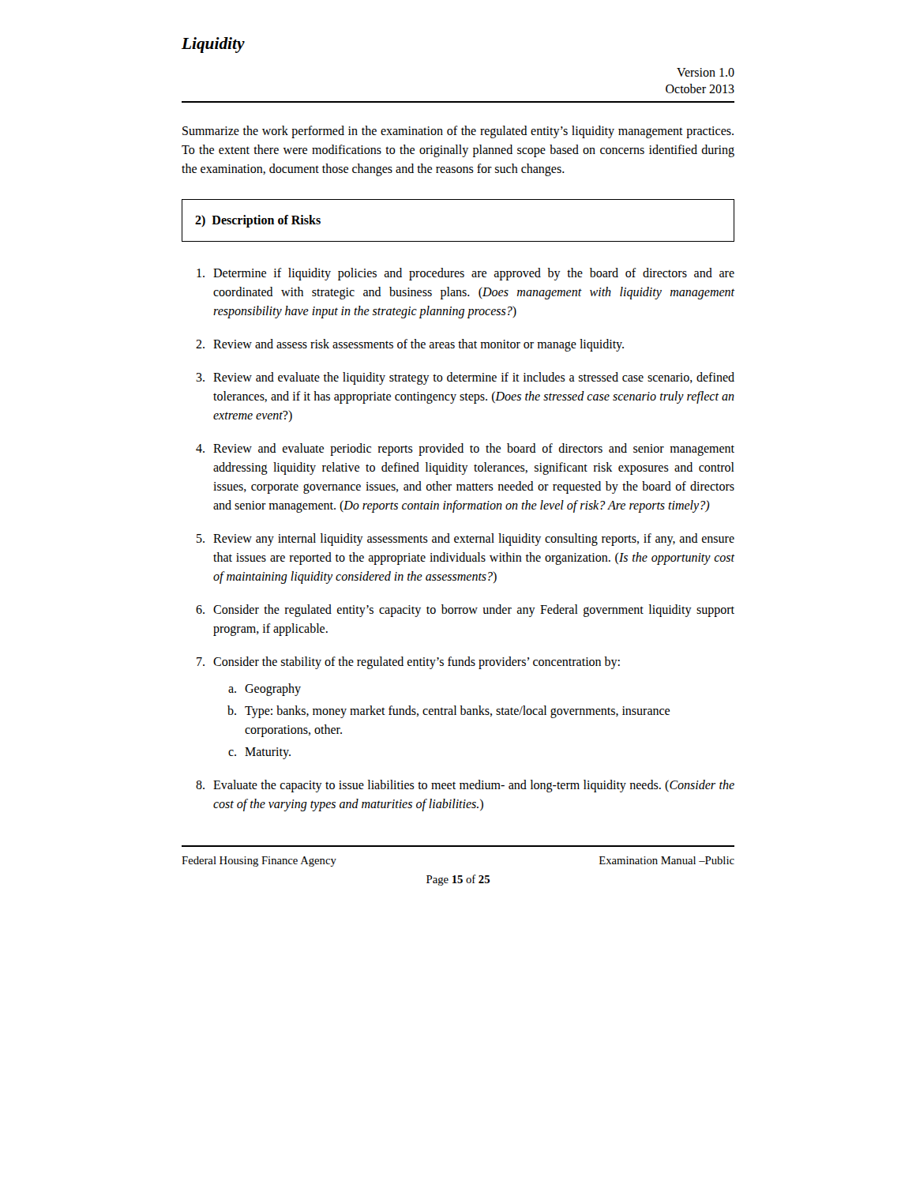Liquidity
Version 1.0
October 2013
Summarize the work performed in the examination of the regulated entity’s liquidity management practices. To the extent there were modifications to the originally planned scope based on concerns identified during the examination, document those changes and the reasons for such changes.
2) Description of Risks
Determine if liquidity policies and procedures are approved by the board of directors and are coordinated with strategic and business plans. (Does management with liquidity management responsibility have input in the strategic planning process?)
Review and assess risk assessments of the areas that monitor or manage liquidity.
Review and evaluate the liquidity strategy to determine if it includes a stressed case scenario, defined tolerances, and if it has appropriate contingency steps. (Does the stressed case scenario truly reflect an extreme event?)
Review and evaluate periodic reports provided to the board of directors and senior management addressing liquidity relative to defined liquidity tolerances, significant risk exposures and control issues, corporate governance issues, and other matters needed or requested by the board of directors and senior management. (Do reports contain information on the level of risk? Are reports timely?)
Review any internal liquidity assessments and external liquidity consulting reports, if any, and ensure that issues are reported to the appropriate individuals within the organization. (Is the opportunity cost of maintaining liquidity considered in the assessments?)
Consider the regulated entity’s capacity to borrow under any Federal government liquidity support program, if applicable.
Consider the stability of the regulated entity’s funds providers’ concentration by:
Geography
Type: banks, money market funds, central banks, state/local governments, insurance corporations, other.
Maturity.
Evaluate the capacity to issue liabilities to meet medium- and long-term liquidity needs. (Consider the cost of the varying types and maturities of liabilities.)
Federal Housing Finance Agency Examination Manual –Public
Page 15 of 25